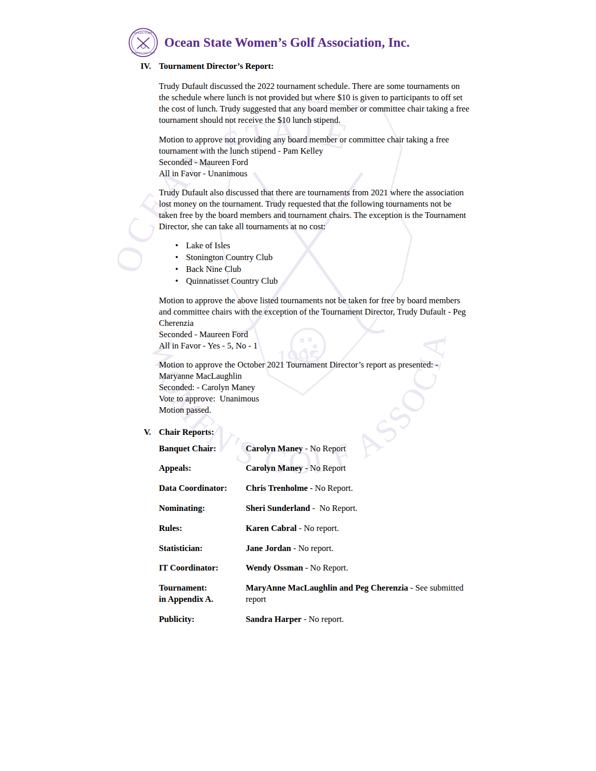OCEAN STATE WOMEN'S GOLF ASSOCIATION 1995
OCEAN STATE WOMEN'S GOLF ASSN
Ocean State Women’s Golf Association, Inc.
IV.
Tournament Director’s Report:
Trudy Dufault discussed the 2022 tournament schedule. There are some tournaments on the schedule where lunch is not provided but where $10 is given to participants to off set the cost of lunch. Trudy suggested that any board member or committee chair taking a free tournament should not receive the $10 lunch stipend.
Motion to approve not providing any board member or committee chair taking a free tournament with the lunch stipend - Pam Kelley
Seconded - Maureen Ford
All in Favor - Unanimous
Trudy Dufault also discussed that there are tournaments from 2021 where the association lost money on the tournament. Trudy requested that the following tournaments not be taken free by the board members and tournament chairs. The exception is the Tournament Director, she can take all tournaments at no cost:
Lake of Isles
Stonington Country Club
Back Nine Club
Quinnatisset Country Club
Motion to approve the above listed tournaments not be taken for free by board members and committee chairs with the exception of the Tournament Director, Trudy Dufault - Peg Cherenzia
Seconded - Maureen Ford
All in Favor - Yes - 5, No - 1
Motion to approve the October 2021 Tournament Director’s report as presented: - Maryanne MacLaughlin
Seconded: - Carolyn Maney
Vote to approve: Unanimous
Motion passed.
V.
Chair Reports:
Banquet Chair:
Carolyn Maney - No Report
Appeals:
Carolyn Maney - No Report
Data Coordinator:
Chris Trenholme - No Report.
Nominating:
Sheri Sunderland - No Report.
Rules:
Karen Cabral - No report.
Statistician:
Jane Jordan - No report.
IT Coordinator:
Wendy Ossman - No Report.
Tournament:in Appendix A.
MaryAnne MacLaughlin and Peg Cherenzia - See submitted report
Publicity:
Sandra Harper - No report.